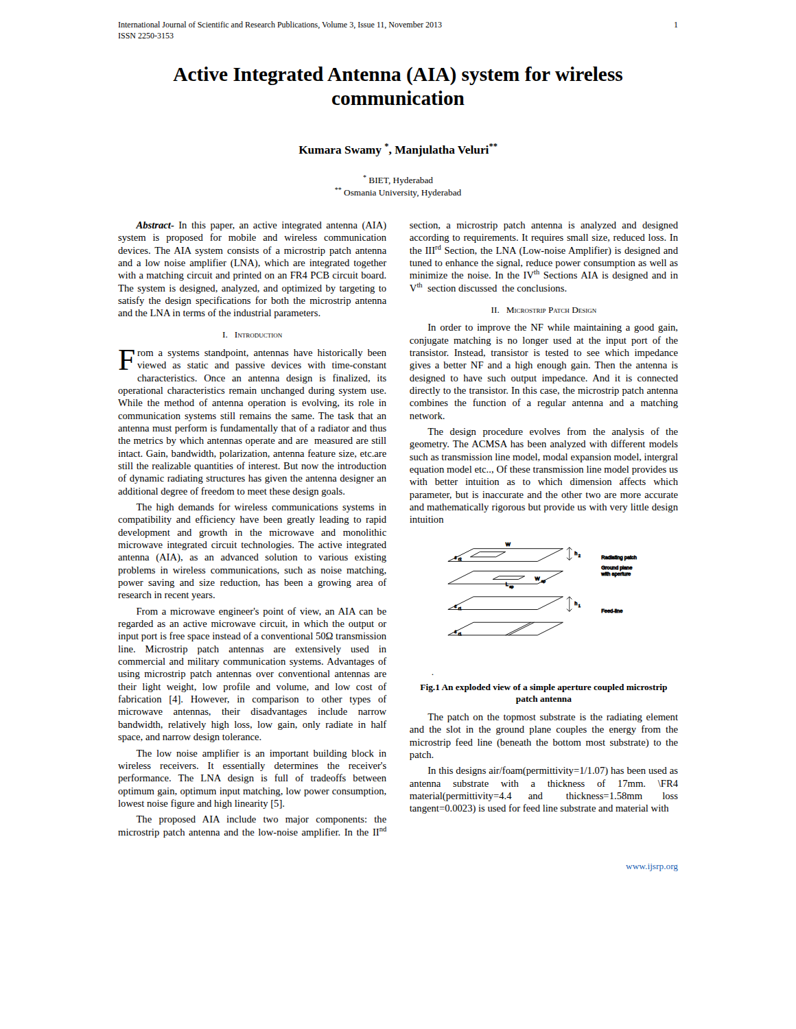International Journal of Scientific and Research Publications, Volume 3, Issue 11, November 2013
ISSN 2250-3153
1
Active Integrated Antenna (AIA) system for wireless communication
Kumara Swamy *, Manjulatha Veluri**
* BIET, Hyderabad
** Osmania University, Hyderabad
Abstract- In this paper, an active integrated antenna (AIA) system is proposed for mobile and wireless communication devices. The AIA system consists of a microstrip patch antenna and a low noise amplifier (LNA), which are integrated together with a matching circuit and printed on an FR4 PCB circuit board. The system is designed, analyzed, and optimized by targeting to satisfy the design specifications for both the microstrip antenna and the LNA in terms of the industrial parameters.
I. Introduction
From a systems standpoint, antennas have historically been viewed as static and passive devices with time-constant characteristics. Once an antenna design is finalized, its operational characteristics remain unchanged during system use. While the method of antenna operation is evolving, its role in communication systems still remains the same. The task that an antenna must perform is fundamentally that of a radiator and thus the metrics by which antennas operate and are measured are still intact. Gain, bandwidth, polarization, antenna feature size, etc.are still the realizable quantities of interest. But now the introduction of dynamic radiating structures has given the antenna designer an additional degree of freedom to meet these design goals.
The high demands for wireless communications systems in compatibility and efficiency have been greatly leading to rapid development and growth in the microwave and monolithic microwave integrated circuit technologies. The active integrated antenna (AIA), as an advanced solution to various existing problems in wireless communications, such as noise matching, power saving and size reduction, has been a growing area of research in recent years.
From a microwave engineer's point of view, an AIA can be regarded as an active microwave circuit, in which the output or input port is free space instead of a conventional 50Ω transmission line. Microstrip patch antennas are extensively used in commercial and military communication systems. Advantages of using microstrip patch antennas over conventional antennas are their light weight, low profile and volume, and low cost of fabrication [4]. However, in comparison to other types of microwave antennas, their disadvantages include narrow bandwidth, relatively high loss, low gain, only radiate in half space, and narrow design tolerance.
The low noise amplifier is an important building block in wireless receivers. It essentially determines the receiver's performance. The LNA design is full of tradeoffs between optimum gain, optimum input matching, low power consumption, lowest noise figure and high linearity [5].
The proposed AIA include two major components: the microstrip patch antenna and the low-noise amplifier. In the IInd section, a microstrip patch antenna is analyzed and designed according to requirements. It requires small size, reduced loss. In the IIIrd Section, the LNA (Low-noise Amplifier) is designed and tuned to enhance the signal, reduce power consumption as well as minimize the noise. In the IVth Sections AIA is designed and in Vth section discussed the conclusions.
II. Microstrip Patch Design
In order to improve the NF while maintaining a good gain, conjugate matching is no longer used at the input port of the transistor. Instead, transistor is tested to see which impedance gives a better NF and a high enough gain. Then the antenna is designed to have such output impedance. And it is connected directly to the transistor. In this case, the microstrip patch antenna combines the function of a regular antenna and a matching network.
The design procedure evolves from the analysis of the geometry. The ACMSA has been analyzed with different models such as transmission line model, modal expansion model, intergral equation model etc.., Of these transmission line model provides us with better intuition as to which dimension affects which parameter, but is inaccurate and the other two are more accurate and mathematically rigorous but provide us with very little design intuition
.
Fig.1 An exploded view of a simple aperture coupled microstrip patch antenna
The patch on the topmost substrate is the radiating element and the slot in the ground plane couples the energy from the microstrip feed line (beneath the bottom most substrate) to the patch.
In this designs air/foam(permittivity=1/1.07) has been used as antenna substrate with a thickness of 17mm. \FR4 material(permittivity=4.4 and thickness=1.58mm loss tangent=0.0023) is used for feed line substrate and material with
www.ijsrp.org